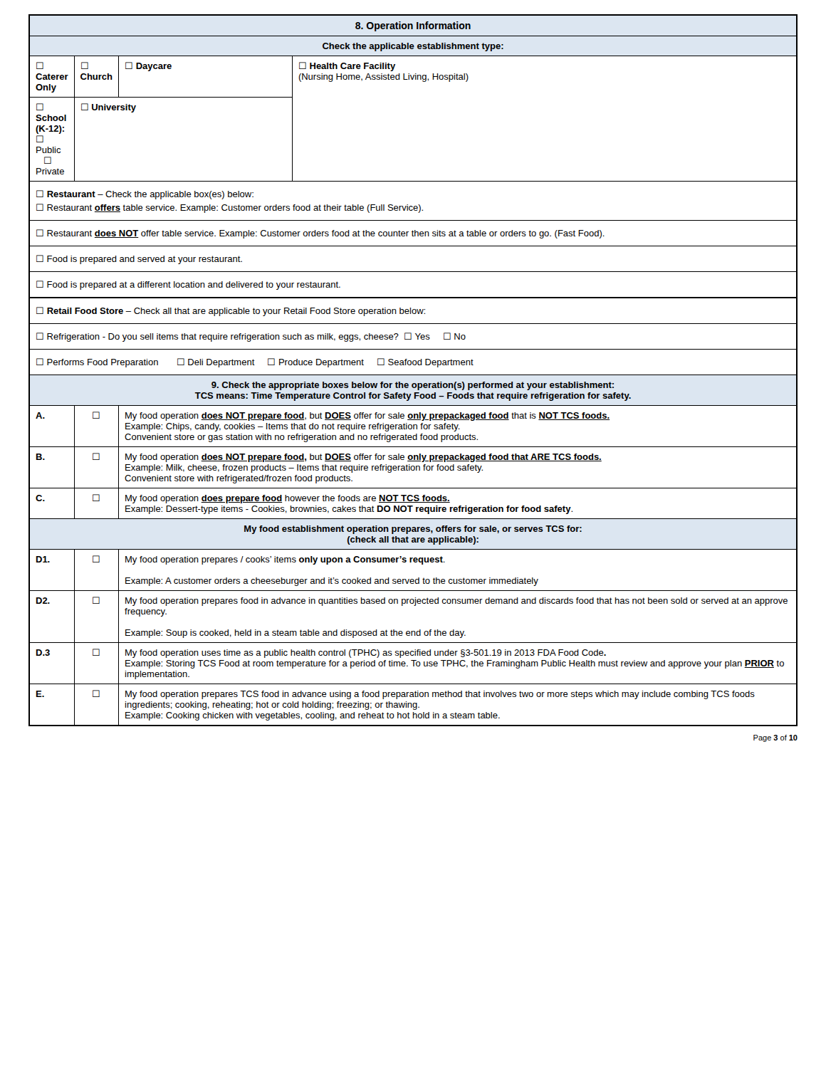| 8. Operation Information |
| Check the applicable establishment type: |
| ☐ Caterer Only | ☐ Church | ☐ Daycare | ☐ Health Care Facility (Nursing Home, Assisted Living, Hospital) |
| ☐ School (K-12): ☐ Public ☐ Private | ☐ University |
| ☐ Restaurant – Check the applicable box(es) below: ☐ Restaurant offers table service. Example: Customer orders food at their table (Full Service). |
| ☐ Restaurant does NOT offer table service. Example: Customer orders food at the counter then sits at a table or orders to go. (Fast Food). |
| ☐ Food is prepared and served at your restaurant. |
| ☐ Food is prepared at a different location and delivered to your restaurant. |
| ☐ Retail Food Store – Check all that are applicable to your Retail Food Store operation below: |
| ☐ Refrigeration - Do you sell items that require refrigeration such as milk, eggs, cheese? ☐ Yes ☐ No |
| ☐ Performs Food Preparation ☐ Deli Department ☐ Produce Department ☐ Seafood Department |
| 9. Check the appropriate boxes below for the operation(s) performed at your establishment: TCS means: Time Temperature Control for Safety Food – Foods that require refrigeration for safety. |
| A. | ☐ | My food operation does NOT prepare food , but DOES offer for sale only prepackaged food that is NOT TCS foods. Example: Chips, candy, cookies – Items that do not require refrigeration for safety. Convenient store or gas station with no refrigeration and no refrigerated food products. |
| B. | ☐ | My food operation does NOT prepare food, but DOES offer for sale only prepackaged food that ARE TCS foods. Example: Milk, cheese, frozen products – Items that require refrigeration for food safety. Convenient store with refrigerated/frozen food products. |
| C. | ☐ | My food operation does prepare food however the foods are NOT TCS foods. Example: Dessert-type items - Cookies, brownies, cakes that DO NOT require refrigeration for food safety . |
| My food establishment operation prepares, offers for sale, or serves TCS for: (check all that are applicable): |
| D1. | ☐ | My food operation prepares / cooks’ items only upon a Consumer’s request . Example: A customer orders a cheeseburger and it’s cooked and served to the customer immediately |
| D2. | ☐ | My food operation prepares food in advance in quantities based on projected consumer demand and discards food that has not been sold or served at an approve frequency. Example: Soup is cooked, held in a steam table and disposed at the end of the day. |
| D.3 | ☐ | My food operation uses time as a public health control (TPHC) as specified under §3-501.19 in 2013 FDA Food Code . Example: Storing TCS Food at room temperature for a period of time. To use TPHC, the Framingham Public Health must review and approve your plan PRIOR to implementation. |
| E. | ☐ | My food operation prepares TCS food in advance using a food preparation method that involves two or more steps which may include combing TCS foods ingredients; cooking, reheating; hot or cold holding; freezing; or thawing. Example: Cooking chicken with vegetables, cooling, and reheat to hot hold in a steam table. |
Page 3 of 10